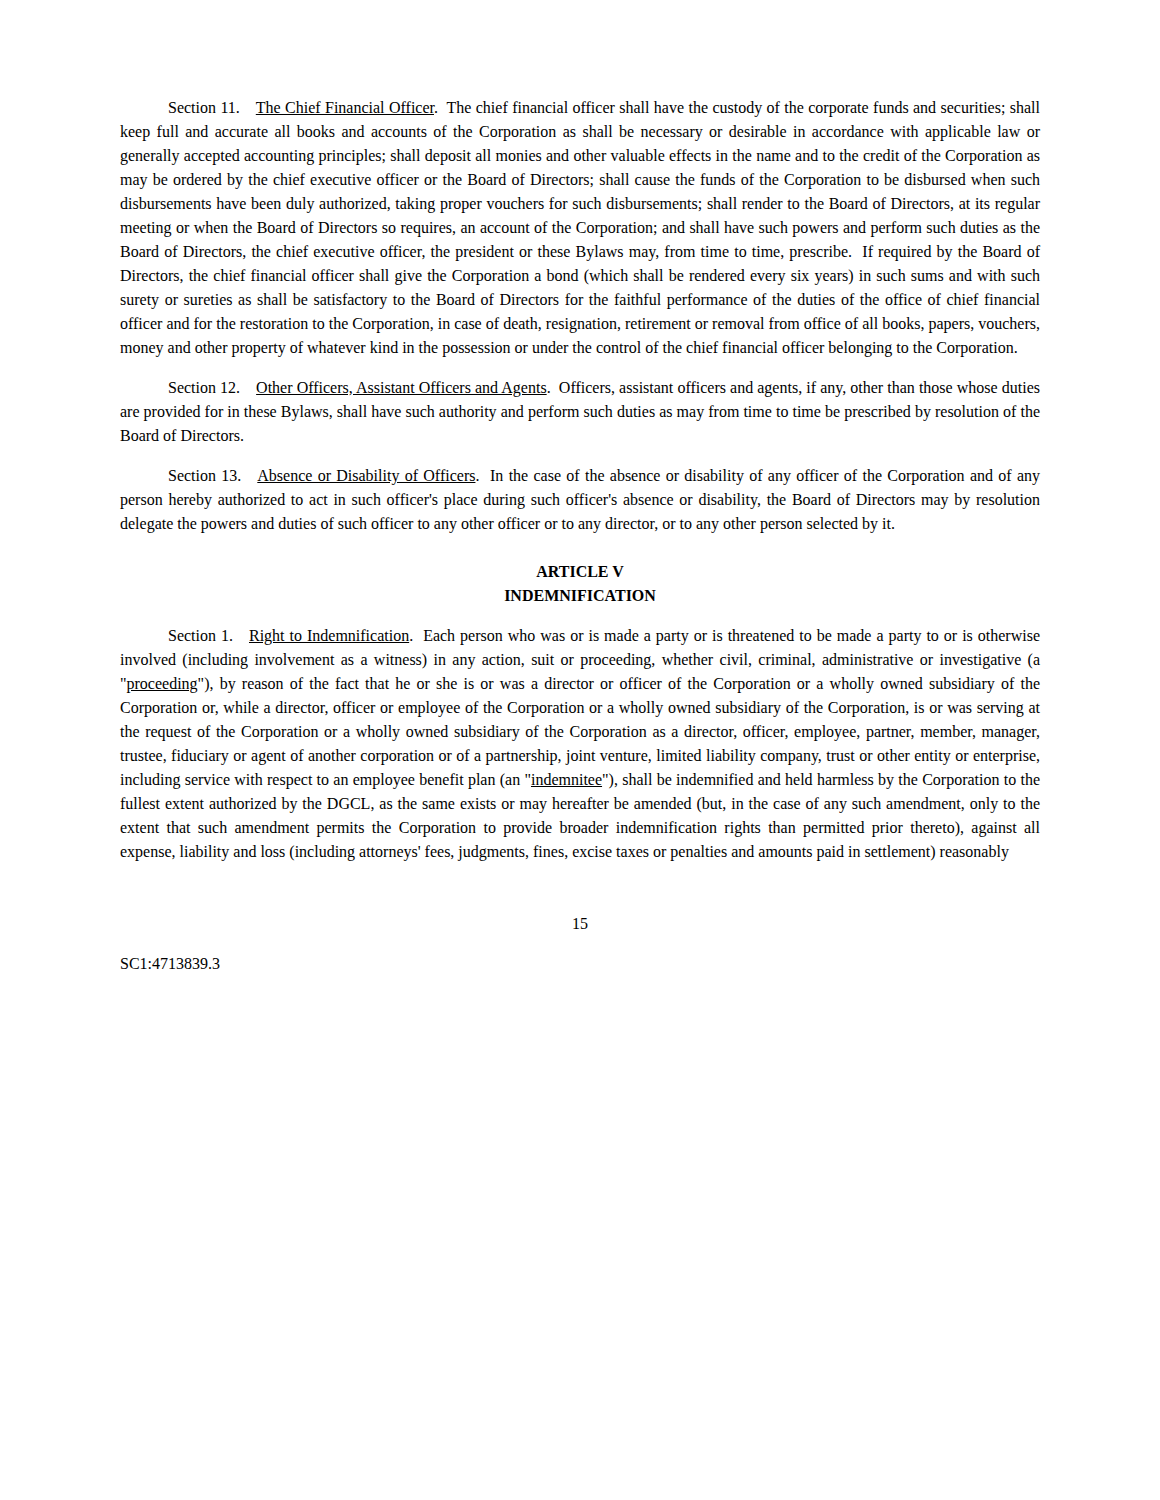Section 11. The Chief Financial Officer. The chief financial officer shall have the custody of the corporate funds and securities; shall keep full and accurate all books and accounts of the Corporation as shall be necessary or desirable in accordance with applicable law or generally accepted accounting principles; shall deposit all monies and other valuable effects in the name and to the credit of the Corporation as may be ordered by the chief executive officer or the Board of Directors; shall cause the funds of the Corporation to be disbursed when such disbursements have been duly authorized, taking proper vouchers for such disbursements; shall render to the Board of Directors, at its regular meeting or when the Board of Directors so requires, an account of the Corporation; and shall have such powers and perform such duties as the Board of Directors, the chief executive officer, the president or these Bylaws may, from time to time, prescribe. If required by the Board of Directors, the chief financial officer shall give the Corporation a bond (which shall be rendered every six years) in such sums and with such surety or sureties as shall be satisfactory to the Board of Directors for the faithful performance of the duties of the office of chief financial officer and for the restoration to the Corporation, in case of death, resignation, retirement or removal from office of all books, papers, vouchers, money and other property of whatever kind in the possession or under the control of the chief financial officer belonging to the Corporation.
Section 12. Other Officers, Assistant Officers and Agents. Officers, assistant officers and agents, if any, other than those whose duties are provided for in these Bylaws, shall have such authority and perform such duties as may from time to time be prescribed by resolution of the Board of Directors.
Section 13. Absence or Disability of Officers. In the case of the absence or disability of any officer of the Corporation and of any person hereby authorized to act in such officer's place during such officer's absence or disability, the Board of Directors may by resolution delegate the powers and duties of such officer to any other officer or to any director, or to any other person selected by it.
ARTICLE V INDEMNIFICATION
Section 1. Right to Indemnification. Each person who was or is made a party or is threatened to be made a party to or is otherwise involved (including involvement as a witness) in any action, suit or proceeding, whether civil, criminal, administrative or investigative (a "proceeding"), by reason of the fact that he or she is or was a director or officer of the Corporation or a wholly owned subsidiary of the Corporation or, while a director, officer or employee of the Corporation or a wholly owned subsidiary of the Corporation, is or was serving at the request of the Corporation or a wholly owned subsidiary of the Corporation as a director, officer, employee, partner, member, manager, trustee, fiduciary or agent of another corporation or of a partnership, joint venture, limited liability company, trust or other entity or enterprise, including service with respect to an employee benefit plan (an "indemnitee"), shall be indemnified and held harmless by the Corporation to the fullest extent authorized by the DGCL, as the same exists or may hereafter be amended (but, in the case of any such amendment, only to the extent that such amendment permits the Corporation to provide broader indemnification rights than permitted prior thereto), against all expense, liability and loss (including attorneys' fees, judgments, fines, excise taxes or penalties and amounts paid in settlement) reasonably
15
SC1:4713839.3